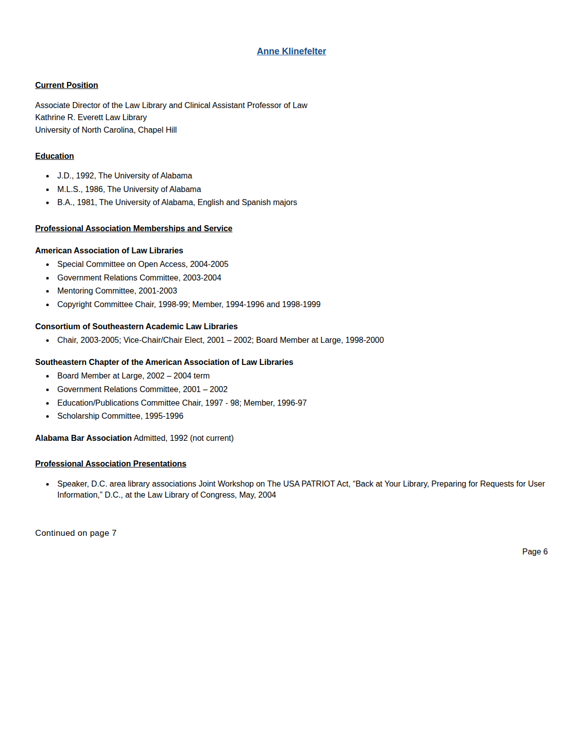Anne Klinefelter
Current Position
Associate Director of the Law Library and Clinical Assistant Professor of Law
Kathrine R. Everett Law Library
University of North Carolina, Chapel Hill
Education
J.D., 1992, The University of Alabama
M.L.S., 1986, The University of Alabama
B.A., 1981, The University of Alabama, English and Spanish majors
Professional Association Memberships and Service
American Association of Law Libraries
Special Committee on Open Access, 2004-2005
Government Relations Committee, 2003-2004
Mentoring Committee, 2001-2003
Copyright Committee Chair, 1998-99; Member, 1994-1996 and 1998-1999
Consortium of Southeastern Academic Law Libraries
Chair, 2003-2005; Vice-Chair/Chair Elect, 2001 – 2002; Board Member at Large, 1998-2000
Southeastern Chapter of the American Association of Law Libraries
Board Member at Large, 2002 – 2004 term
Government Relations Committee, 2001 – 2002
Education/Publications Committee Chair, 1997 - 98; Member, 1996-97
Scholarship Committee, 1995-1996
Alabama Bar Association Admitted, 1992 (not current)
Professional Association Presentations
Speaker, D.C. area library associations Joint Workshop on The USA PATRIOT Act, “Back at Your Library, Preparing for Requests for User Information,” D.C., at the Law Library of Congress, May, 2004
Continued on page 7
Page 6